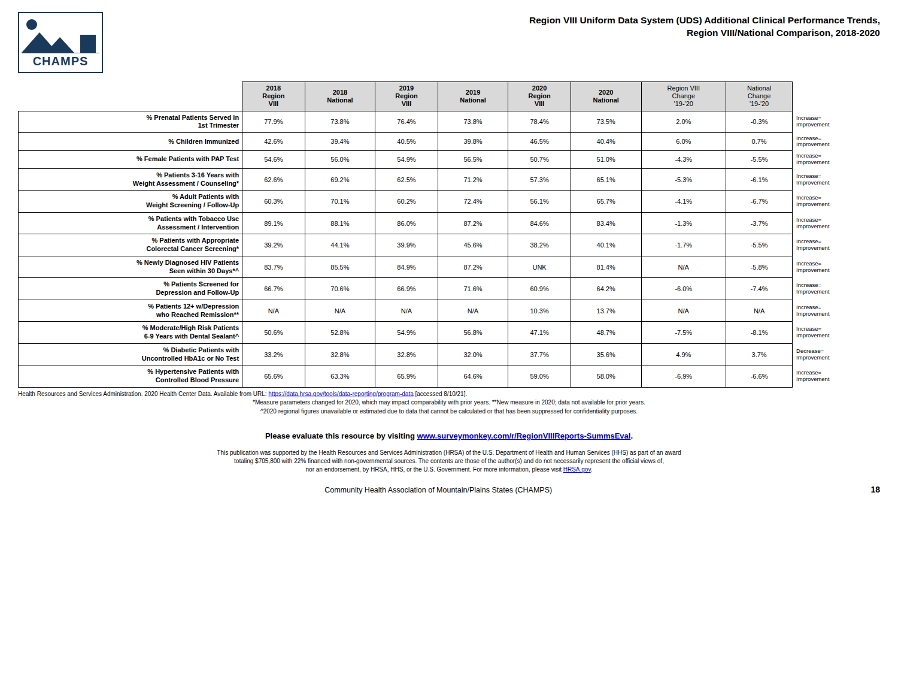CHAMPS
Region VIII Uniform Data System (UDS) Additional Clinical Performance Trends,
Region VIII/National Comparison, 2018-2020
| | 2018 Region VIII | 2018 National | 2019 Region VIII | 2019 National | 2020 Region VIII | 2020 National | Region VIII Change '19-'20 | National Change '19-'20 | |
| --- | --- | --- | --- | --- | --- | --- | --- | --- | --- |
| % Prenatal Patients Served in 1st Trimester | 77.9% | 73.8% | 76.4% | 73.8% | 78.4% | 73.5% | 2.0% | -0.3% | Increase= Improvement |
| % Children Immunized | 42.6% | 39.4% | 40.5% | 39.8% | 46.5% | 40.4% | 6.0% | 0.7% | Increase= Improvement |
| % Female Patients with PAP Test | 54.6% | 56.0% | 54.9% | 56.5% | 50.7% | 51.0% | -4.3% | -5.5% | Increase= Improvement |
| % Patients 3-16 Years with Weight Assessment / Counseling* | 62.6% | 69.2% | 62.5% | 71.2% | 57.3% | 65.1% | -5.3% | -6.1% | Increase= Improvement |
| % Adult Patients with Weight Screening / Follow-Up | 60.3% | 70.1% | 60.2% | 72.4% | 56.1% | 65.7% | -4.1% | -6.7% | Increase= Improvement |
| % Patients with Tobacco Use Assessment / Intervention | 89.1% | 88.1% | 86.0% | 87.2% | 84.6% | 83.4% | -1.3% | -3.7% | Increase= Improvement |
| % Patients with Appropriate Colorectal Cancer Screening* | 39.2% | 44.1% | 39.9% | 45.6% | 38.2% | 40.1% | -1.7% | -5.5% | Increase= Improvement |
| % Newly Diagnosed HIV Patients Seen within 30 Days*^ | 83.7% | 85.5% | 84.9% | 87.2% | UNK | 81.4% | N/A | -5.8% | Increase= Improvement |
| % Patients Screened for Depression and Follow-Up | 66.7% | 70.6% | 66.9% | 71.6% | 60.9% | 64.2% | -6.0% | -7.4% | Increase= Improvement |
| % Patients 12+ w/Depression who Reached Remission** | N/A | N/A | N/A | N/A | 10.3% | 13.7% | N/A | N/A | Increase= Improvement |
| % Moderate/High Risk Patients 6-9 Years with Dental Sealant^ | 50.6% | 52.8% | 54.9% | 56.8% | 47.1% | 48.7% | -7.5% | -8.1% | Increase= Improvement |
| % Diabetic Patients with Uncontrolled HbA1c or No Test | 33.2% | 32.8% | 32.8% | 32.0% | 37.7% | 35.6% | 4.9% | 3.7% | Decrease= Improvement |
| % Hypertensive Patients with Controlled Blood Pressure | 65.6% | 63.3% | 65.9% | 64.6% | 59.0% | 58.0% | -6.9% | -6.6% | Increase= Improvement |
Health Resources and Services Administration. 2020 Health Center Data. Available from URL: https://data.hrsa.gov/tools/data-reporting/program-data [accessed 8/10/21].
*Measure parameters changed for 2020, which may impact comparability with prior years. **New measure in 2020; data not available for prior years.
^2020 regional figures unavailable or estimated due to data that cannot be calculated or that has been suppressed for confidentiality purposes.
Please evaluate this resource by visiting www.surveymonkey.com/r/RegionVIIIReports-SummsEval.
This publication was supported by the Health Resources and Services Administration (HRSA) of the U.S. Department of Health and Human Services (HHS) as part of an award
totaling $705,800 with 22% financed with non-governmental sources. The contents are those of the author(s) and do not necessarily represent the official views of,
nor an endorsement, by HRSA, HHS, or the U.S. Government. For more information, please visit HRSA.gov.
Community Health Association of Mountain/Plains States (CHAMPS)
18